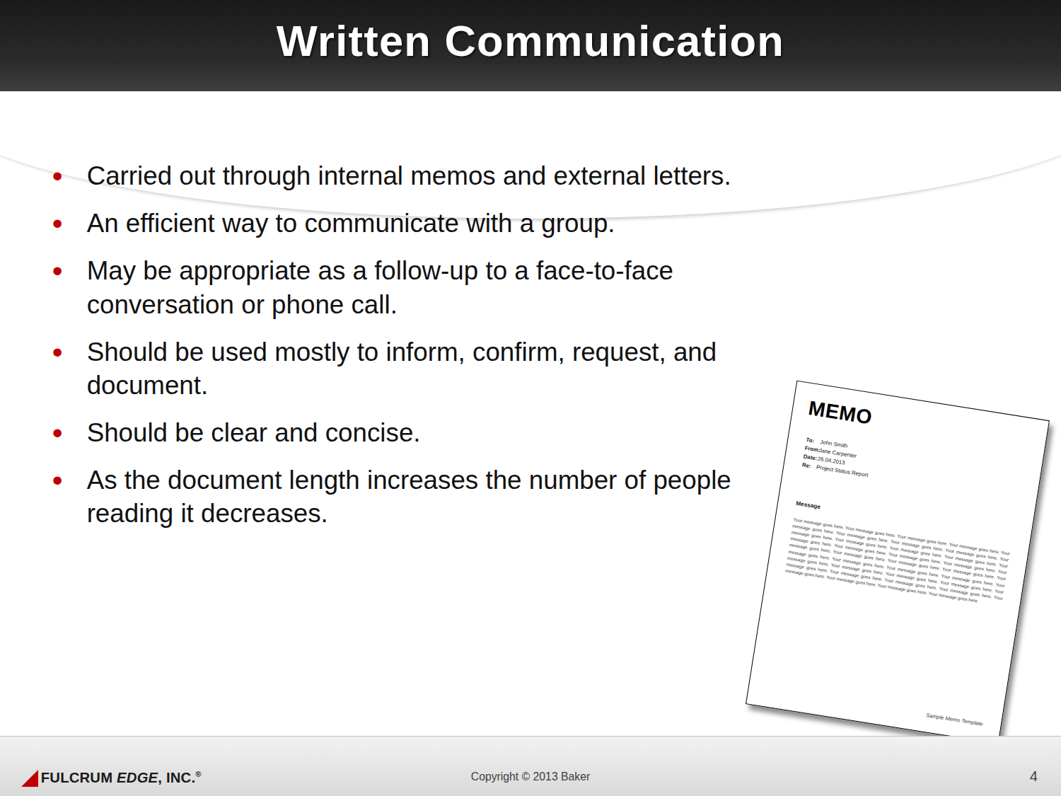Written Communication
Carried out through internal memos and external letters.
An efficient way to communicate with a group.
May be appropriate as a follow-up to a face-to-face conversation or phone call.
Should be used mostly to inform, confirm, request, and document.
Should be clear and concise.
As the document length increases the number of people reading it decreases.
MEMO
To: John Smith
From: Jane Carpenter
Date: 26.04.2013
Re: Project Status Report
Message
Your message goes here. Your message goes here. Your message goes here. Your message goes here. Your message goes here. Your message goes here. Your message goes here. Your message goes here. Your message goes here. Your message goes here. Your message goes here. Your message goes here. Your message goes here. Your message goes here. Your message goes here. Your message goes here. Your message goes here. Your message goes here. Your message goes here. Your message goes here. Your message goes here. Your message goes here. Your message goes here. Your message goes here. Your message goes here. Your message goes here. Your message goes here. Your message goes here. Your message goes here. Your message goes here. Your message goes here. Your message goes here. Your message goes here. Your message goes here. Your message goes here. Your message goes here.
Sample Memo Template
FULCRUM EDGE, INC.®
Copyright © 2013 Baker
4